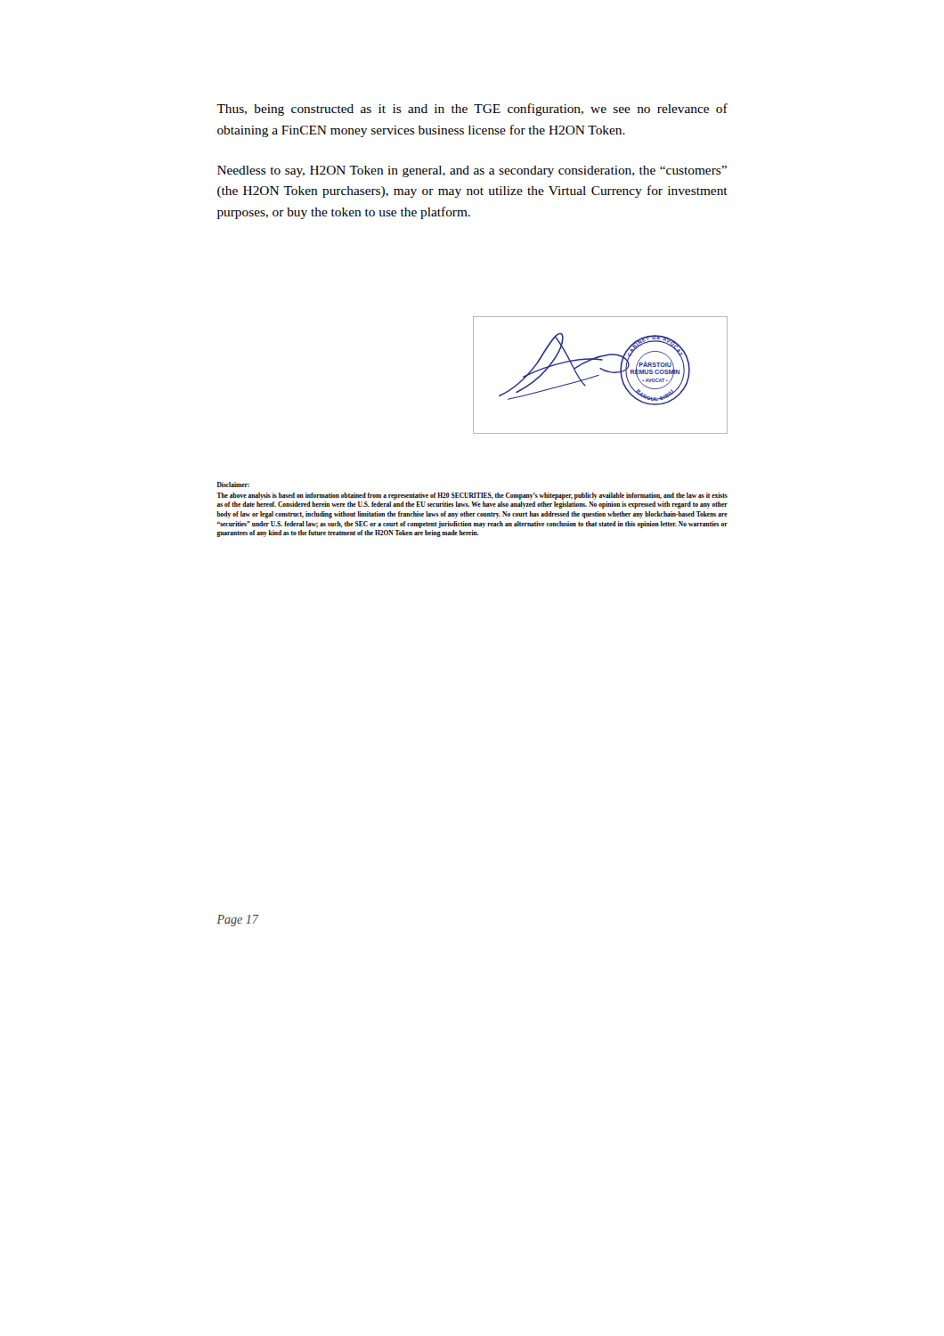Thus, being constructed as it is and in the TGE configuration, we see no relevance of obtaining a FinCEN money services business license for the H2ON Token.
Needless to say, H2ON Token in general, and as a secondary consideration, the “customers” (the H2ON Token purchasers), may or may not utilize the Virtual Currency for investment purposes, or buy the token to use the platform.
CABINET DE AVOCAT BAROUL SIBIU PÂRSTOIU REMUS COSMIN • AVOCAT •
Disclaimer: The above analysis is based on information obtained from a representative of H20 SECURITIES, the Company’s whitepaper, publicly available information, and the law as it exists as of the date hereof. Considered herein were the U.S. federal and the EU securities laws. We have also analyzed other legislations. No opinion is expressed with regard to any other body of law or legal construct, including without limitation the franchise laws of any other country. No court has addressed the question whether any blockchain-based Tokens are “securities” under U.S. federal law; as such, the SEC or a court of competent jurisdiction may reach an alternative conclusion to that stated in this opinion letter. No warranties or guarantees of any kind as to the future treatment of the H2ON Token are being made herein.
Page 17